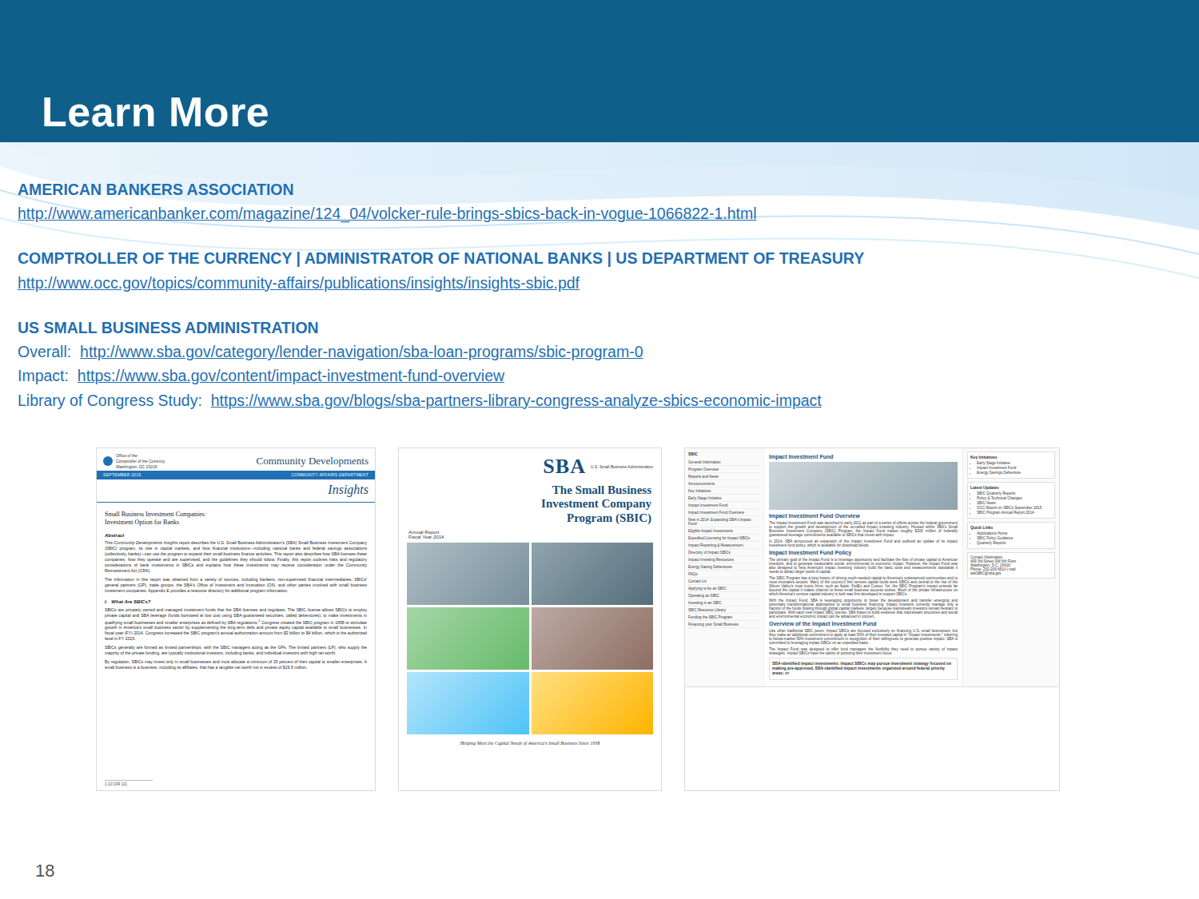Learn More
AMERICAN BANKERS ASSOCIATION
http://www.americanbanker.com/magazine/124_04/volcker-rule-brings-sbics-back-in-vogue-1066822-1.html
COMPTROLLER OF THE CURRENCY | ADMINISTRATOR OF NATIONAL BANKS | US DEPARTMENT OF TREASURY
http://www.occ.gov/topics/community-affairs/publications/insights/insights-sbic.pdf
US SMALL BUSINESS ADMINISTRATION
Overall: http://www.sba.gov/category/lender-navigation/sba-loan-programs/sbic-program-0
Impact: https://www.sba.gov/content/impact-investment-fund-overview
Library of Congress Study: https://www.sba.gov/blogs/sba-partners-library-congress-analyze-sbics-economic-impact
Office of the
Comptroller of the Currency
Washington, DC 20219
Community Developments
SEPTEMBER 2015 COMMUNITY AFFAIRS DEPARTMENT
Insights
Small Business Investment Companies:
Investment Option for Banks
Abstract
This Community Developments Insights report describes the U.S. Small Business Administration's (SBA) Small Business Investment Company (SBIC) program, its role in capital markets, and how financial institutions—including national banks and federal savings associations (collectively, banks)—can use the program to expand their small-business finance activities. This report also describes how SBA licenses these companies, how they operate and are supervised, and the guidelines they should follow. Finally, this report outlines risks and regulatory considerations of bank investments in SBICs and explains how these investments may receive consideration under the Community Reinvestment Act (CRA).
The information in this report was obtained from a variety of sources, including bankers, non-supervised financial intermediaries, SBICs' general partners (GP), trade groups, the SBA's Office of Investment and Innovation (OII), and other parties involved with small business investment companies. Appendix E provides a resource directory for additional program information.
I. What Are SBICs?
SBICs are privately owned and managed investment funds that the SBA licenses and regulates. The SBIC license allows SBICs to employ private capital and SBA leverage (funds borrowed at low cost using SBA-guaranteed securities, called debentures), to make investments in qualifying small businesses and smaller enterprises as defined by SBA regulations.1 Congress created the SBIC program in 1958 to stimulate growth in America's small business sector by supplementing the long-term debt and private equity capital available to small businesses. In fiscal year (FY) 2014, Congress increased the SBIC program's annual authorization amount from $3 billion to $4 billion, which is the authorized level in FY 2015.
SBICs generally are formed as limited partnerships, with the SBIC managers acting as the GPs. The limited partners (LP), who supply the majority of the private funding, are typically institutional investors, including banks, and individual investors with high net worth.
By regulation, SBICs may invest only in small businesses and must allocate a minimum of 25 percent of their capital to smaller enterprises. A small business is a business, including its affiliates, that has a tangible net worth not in excess of $19.5 million,
1 13 CFR 121
SBA
U.S. Small Business Administration
The Small Business
Investment Company
Program (SBIC)
Annual Report
Fiscal Year 2014
Helping Meet the Capital Needs of America's Small Business Since 1958
SBIC
General Information
Program Overview
Reports and News
Announcements
Key Initiatives
Early Stage Initiative
Impact Investment Fund
Impact Investment Fund Overview
New in 2014: Expanding SBA's Impact Fund
Eligible Impact Investments
Expedited Licensing for Impact SBICs
Impact Reporting & Measurement
Directory of Impact SBICs
Impact Investing Resources
Energy Saving Debentures
FAQs
Contact Us
Applying to be an SBIC
Operating an SBIC
Investing in an SBIC
SBIC Resource Library
Funding the SBIC Program
Financing your Small Business
Impact Investment Fund
Impact Investment Fund Overview
The Impact Investment Fund was launched in early 2011 as part of a series of efforts across the federal government to support the growth and development of the so-called impact investing industry. Housed within SBA's Small Business Investment Company (SBIC) Program, the Impact Fund makes roughly $200 million of federally guaranteed leverage commitments available to SBICs that invest with impact.
In 2014, SBA announced an expansion of the Impact Investment Fund and outlined an update of its impact investment fund policy, which is available for download below.
Impact Investment Fund Policy
The primary goal of the Impact Fund is to leverage opportunity and facilitate the flow of private capital to American investors, and to generate measurable social, environmental or economic impact. However, the Impact Fund was also designed to help America's impact investing industry build the basic tools and measurements standards it needs to attract larger pools of capital.
The SBIC Program has a long history of driving much-needed capital to America's underserved communities and to most innovative sectors. Many of the country's first venture capital funds were SBICs and central to the rise of the Silicon Valley's most iconic firms, such as Apple, FedEx and Costco. Yet, the SBIC Program's impact extends far beyond the capital it makes channel to these small business success stories. Much of the private infrastructure on which America's venture capital industry is built was first developed to support SBICs.
With the Impact Fund, SBA is leveraging opportunity to foster the development and transfer emerging and potentially transformational approaches to small business financing. Impact investors currently manage only a fraction of the funds flowing through global capital markets, largely because mainstream investors remain hesitant to participate. With each new Impact SBIC license, SBA hopes to build evidence that mainstream structures and social and environmental economic impact can be advanced in concert.
Overview of the Impact Investment Fund
Like other traditional SBIC peers, Impact SBICs are focused exclusively on financing U.S. small businesses, but they make an additional commitment to apply at least 50% of their invested capital in "impact investments," referring to below-market 50% investment commitment in recognition of their willingness to generate positive impact. SBA is committed to leveraging impact SBICs on an expedited basis.
The Impact Fund was designed to offer fund managers the flexibility they need to pursue variety of impact strategies. Impact SBICs have the option of pursuing their investment focus:
SBA-identified impact investments: Impact SBICs may pursue investment strategy focused on making pre-approved, SBA-identified impact investments organized around federal priority areas; or
Key Initiatives
Early Stage Initiative
Impact Investment Fund
Energy Savings Debenture
Latest Updates
SBIC Quarterly Reports
Policy & Technical Changes
SBIC News
OCC Report on SBICs September 2015
SBIC Program Annual Report 2014
Quick Links
Applications Home
SBIC Policy Guidance
Quarterly Reports
Contact Information
409 3rd Street SW 6th Floor
Washington, D.C. 20416
Phone: 202-205-6510 | mail
askSBIC@sba.gov
18